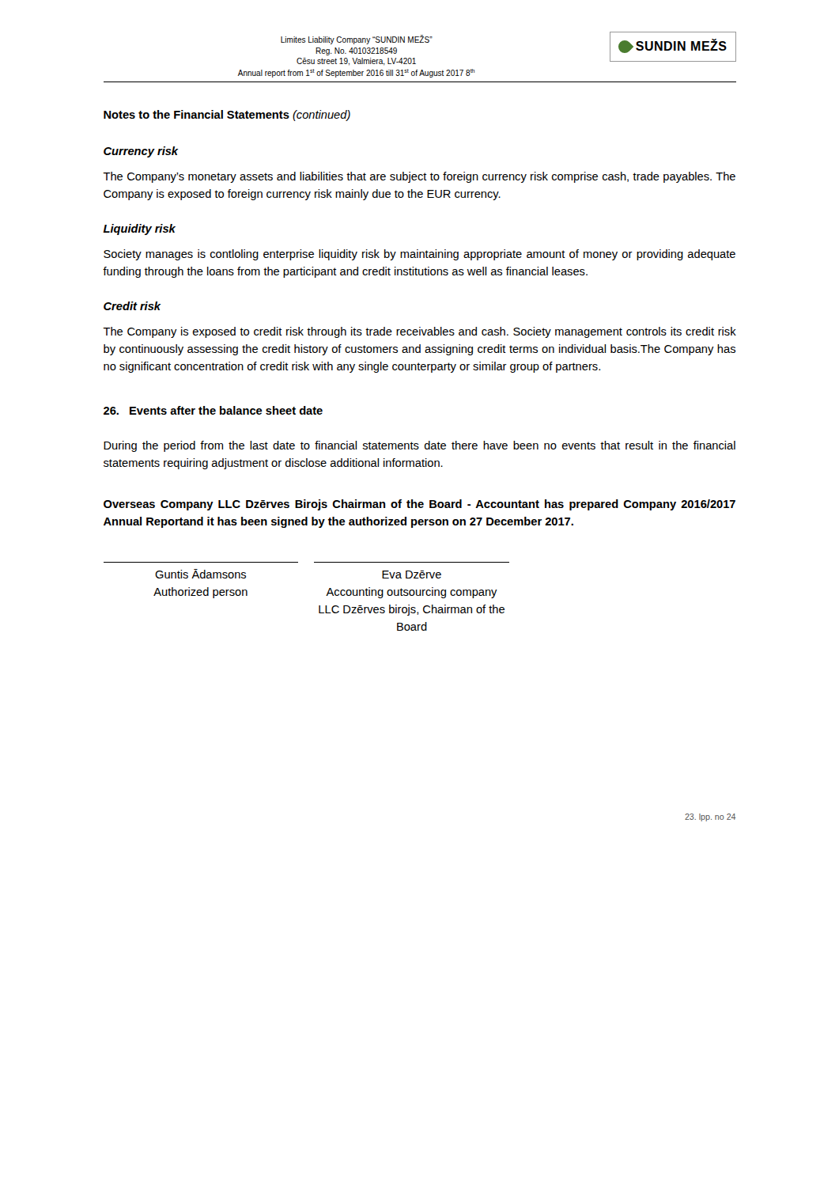Limites Liability Company “SUNDIN MEŽS”
Reg. No. 40103218549
Cēsu street 19, Valmiera, LV-4201
Annual report from 1st of September 2016 till 31st of August 2017 8th
SUNDIN MEŽS
Notes to the Financial Statements (continued)
Currency risk
The Company’s monetary assets and liabilities that are subject to foreign currency risk comprise cash, trade payables. The Company is exposed to foreign currency risk mainly due to the EUR currency.
Liquidity risk
Society manages is contloling enterprise liquidity risk by maintaining appropriate amount of money or providing adequate funding through the loans from the participant and credit institutions as well as financial leases.
Credit risk
The Company is exposed to credit risk through its trade receivables and cash. Society management controls its credit risk by continuously assessing the credit history of customers and assigning credit terms on individual basis.The Company has no significant concentration of credit risk with any single counterparty or similar group of partners.
26. Events after the balance sheet date
During the period from the last date to financial statements date there have been no events that result in the financial statements requiring adjustment or disclose additional information.
Overseas Company LLC Dzērves Birojs Chairman of the Board - Accountant has prepared Company 2016/2017 Annual Reportand it has been signed by the authorized person on 27 December 2017.
| Guntis Ādamsons Authorized person | Eva Dzērve Accounting outsourcing company LLC Dzērves birojs, Chairman of the Board | |
23. lpp. no 24